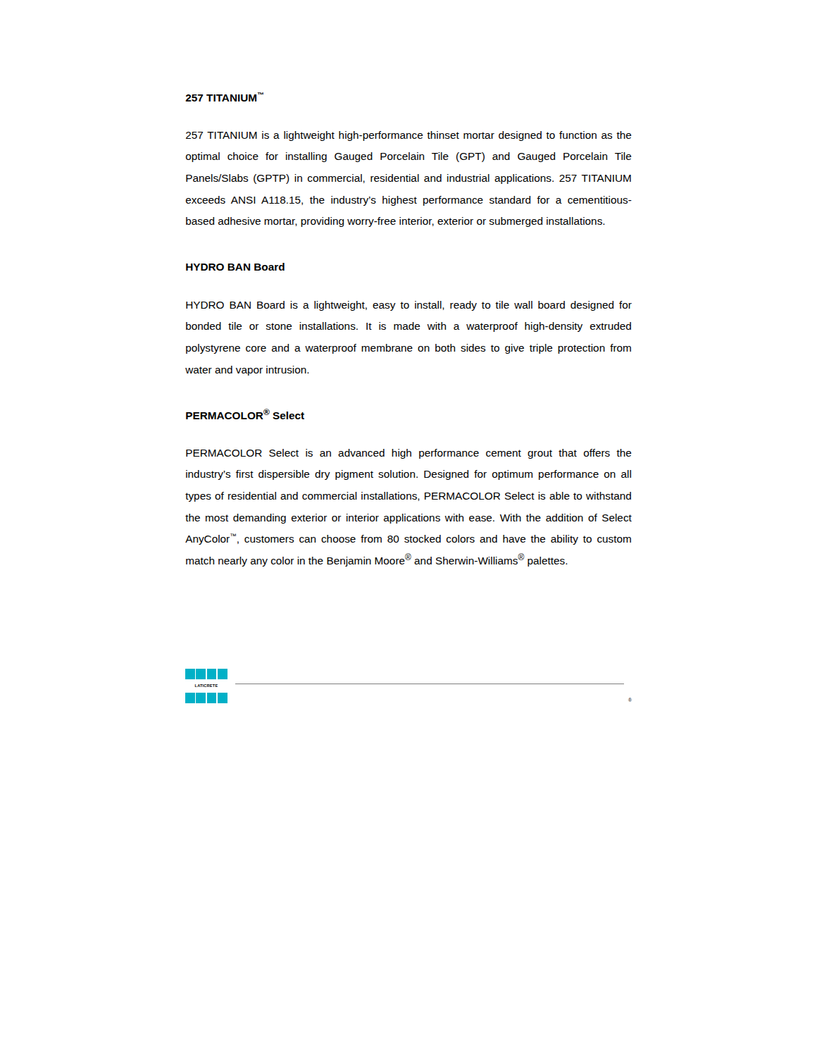257 TITANIUM™
257 TITANIUM is a lightweight high-performance thinset mortar designed to function as the optimal choice for installing Gauged Porcelain Tile (GPT) and Gauged Porcelain Tile Panels/Slabs (GPTP) in commercial, residential and industrial applications. 257 TITANIUM exceeds ANSI A118.15, the industry’s highest performance standard for a cementitious-based adhesive mortar, providing worry-free interior, exterior or submerged installations.
HYDRO BAN Board
HYDRO BAN Board is a lightweight, easy to install, ready to tile wall board designed for bonded tile or stone installations. It is made with a waterproof high-density extruded polystyrene core and a waterproof membrane on both sides to give triple protection from water and vapor intrusion.
PERMACOLOR® Select
PERMACOLOR Select is an advanced high performance cement grout that offers the industry’s first dispersible dry pigment solution. Designed for optimum performance on all types of residential and commercial installations, PERMACOLOR Select is able to withstand the most demanding exterior or interior applications with ease. With the addition of Select AnyColor™, customers can choose from 80 stocked colors and have the ability to custom match nearly any color in the Benjamin Moore® and Sherwin-Williams® palettes.
LATICRETE
®